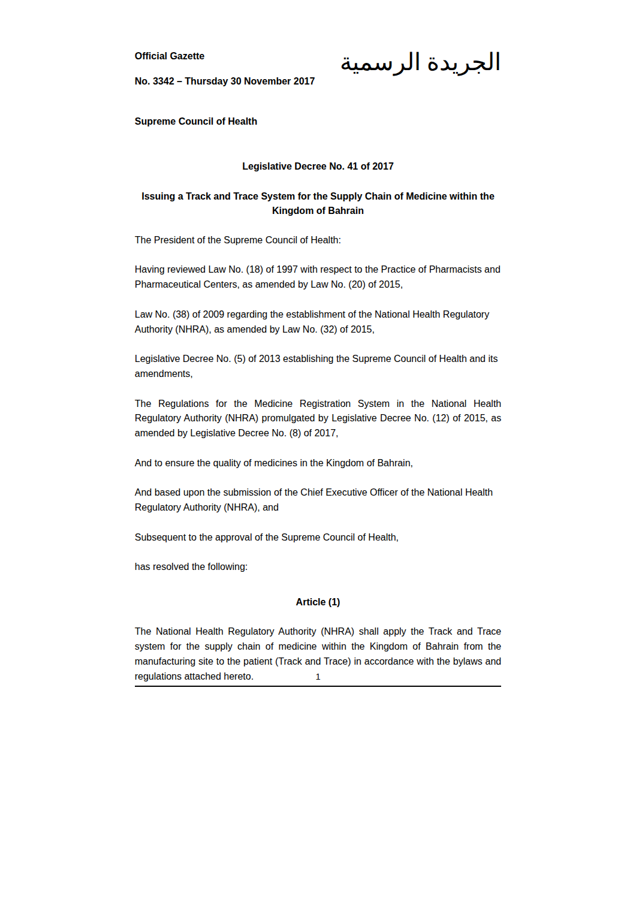Official Gazette
No. 3342 – Thursday 30 November 2017
الجريدة الرسمية
Supreme Council of Health
Legislative Decree No. 41 of 2017
Issuing a Track and Trace System for the Supply Chain of Medicine within the
Kingdom of Bahrain
The President of the Supreme Council of Health:
Having reviewed Law No. (18) of 1997 with respect to the Practice of Pharmacists and Pharmaceutical Centers, as amended by Law No. (20) of 2015,
Law No. (38) of 2009 regarding the establishment of the National Health Regulatory Authority (NHRA), as amended by Law No. (32) of 2015,
Legislative Decree No. (5) of 2013 establishing the Supreme Council of Health and its amendments,
The Regulations for the Medicine Registration System in the National Health Regulatory Authority (NHRA) promulgated by Legislative Decree No. (12) of 2015, as amended by Legislative Decree No. (8) of 2017,
And to ensure the quality of medicines in the Kingdom of Bahrain,
And based upon the submission of the Chief Executive Officer of the National Health Regulatory Authority (NHRA), and
Subsequent to the approval of the Supreme Council of Health,
has resolved the following:
Article (1)
The National Health Regulatory Authority (NHRA) shall apply the Track and Trace system for the supply chain of medicine within the Kingdom of Bahrain from the manufacturing site to the patient (Track and Trace) in accordance with the bylaws and regulations attached hereto.
1